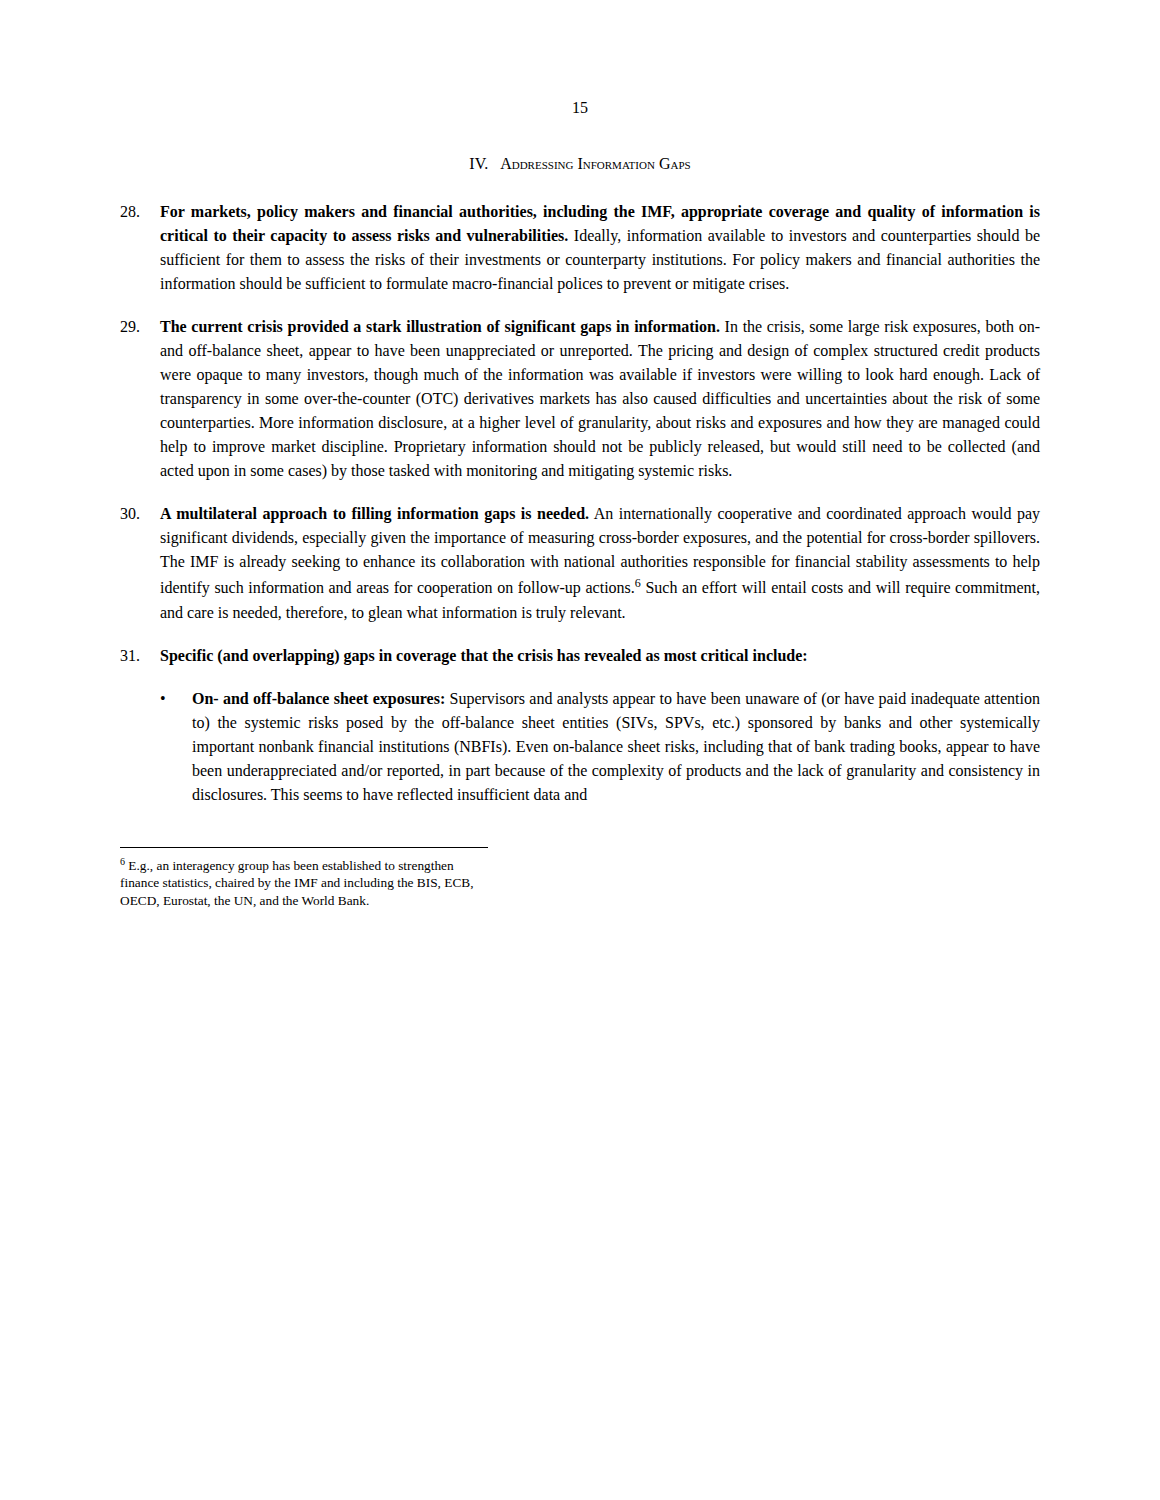15
IV. Addressing Information Gaps
28.
For markets, policy makers and financial authorities, including the IMF, appropriate coverage and quality of information is critical to their capacity to assess risks and vulnerabilities. Ideally, information available to investors and counterparties should be sufficient for them to assess the risks of their investments or counterparty institutions. For policy makers and financial authorities the information should be sufficient to formulate macro-financial polices to prevent or mitigate crises.
29.
The current crisis provided a stark illustration of significant gaps in information. In the crisis, some large risk exposures, both on- and off-balance sheet, appear to have been unappreciated or unreported. The pricing and design of complex structured credit products were opaque to many investors, though much of the information was available if investors were willing to look hard enough. Lack of transparency in some over-the-counter (OTC) derivatives markets has also caused difficulties and uncertainties about the risk of some counterparties. More information disclosure, at a higher level of granularity, about risks and exposures and how they are managed could help to improve market discipline. Proprietary information should not be publicly released, but would still need to be collected (and acted upon in some cases) by those tasked with monitoring and mitigating systemic risks.
30.
A multilateral approach to filling information gaps is needed. An internationally cooperative and coordinated approach would pay significant dividends, especially given the importance of measuring cross-border exposures, and the potential for cross-border spillovers. The IMF is already seeking to enhance its collaboration with national authorities responsible for financial stability assessments to help identify such information and areas for cooperation on follow-up actions.6 Such an effort will entail costs and will require commitment, and care is needed, therefore, to glean what information is truly relevant.
31.
Specific (and overlapping) gaps in coverage that the crisis has revealed as most critical include:
•
On- and off-balance sheet exposures: Supervisors and analysts appear to have been unaware of (or have paid inadequate attention to) the systemic risks posed by the off-balance sheet entities (SIVs, SPVs, etc.) sponsored by banks and other systemically important nonbank financial institutions (NBFIs). Even on-balance sheet risks, including that of bank trading books, appear to have been underappreciated and/or reported, in part because of the complexity of products and the lack of granularity and consistency in disclosures. This seems to have reflected insufficient data and
6 E.g., an interagency group has been established to strengthen finance statistics, chaired by the IMF and including the BIS, ECB, OECD, Eurostat, the UN, and the World Bank.